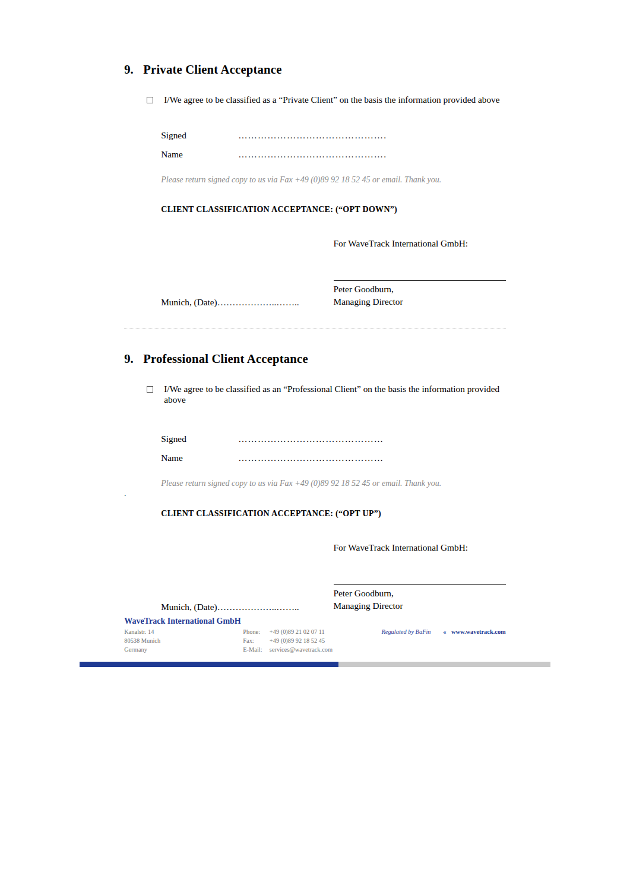9.
Private Client Acceptance
I/We agree to be classified as a “Private Client” on the basis the information provided above
Signed
……………………………………….
Name
……………………………………….
Please return signed copy to us via Fax +49 (0)89 92 18 52 45 or email. Thank you.
CLIENT CLASSIFICATION ACCEPTANCE: (“OPT DOWN”)
For WaveTrack International GmbH:
Munich, (Date)………………..……..
Peter Goodburn,
Managing Director
9.
Professional Client Acceptance
I/We agree to be classified as an “Professional Client” on the basis the information provided above
Signed
………………………………………
Name
………………………………………
Please return signed copy to us via Fax +49 (0)89 92 18 52 45 or email. Thank you.
.
CLIENT CLASSIFICATION ACCEPTANCE: (“OPT UP”)
For WaveTrack International GmbH:
Munich, (Date)………………..……..
Peter Goodburn,
Managing Director
WaveTrack International GmbH
Kanalstr. 14
80538 Munich
Germany
Phone: +49 (0)89 21 02 07 11
Fax: +49 (0)89 92 18 52 45
E-Mail: services@wavetrack.com
Regulated by BaFin « www.wavetrack.com